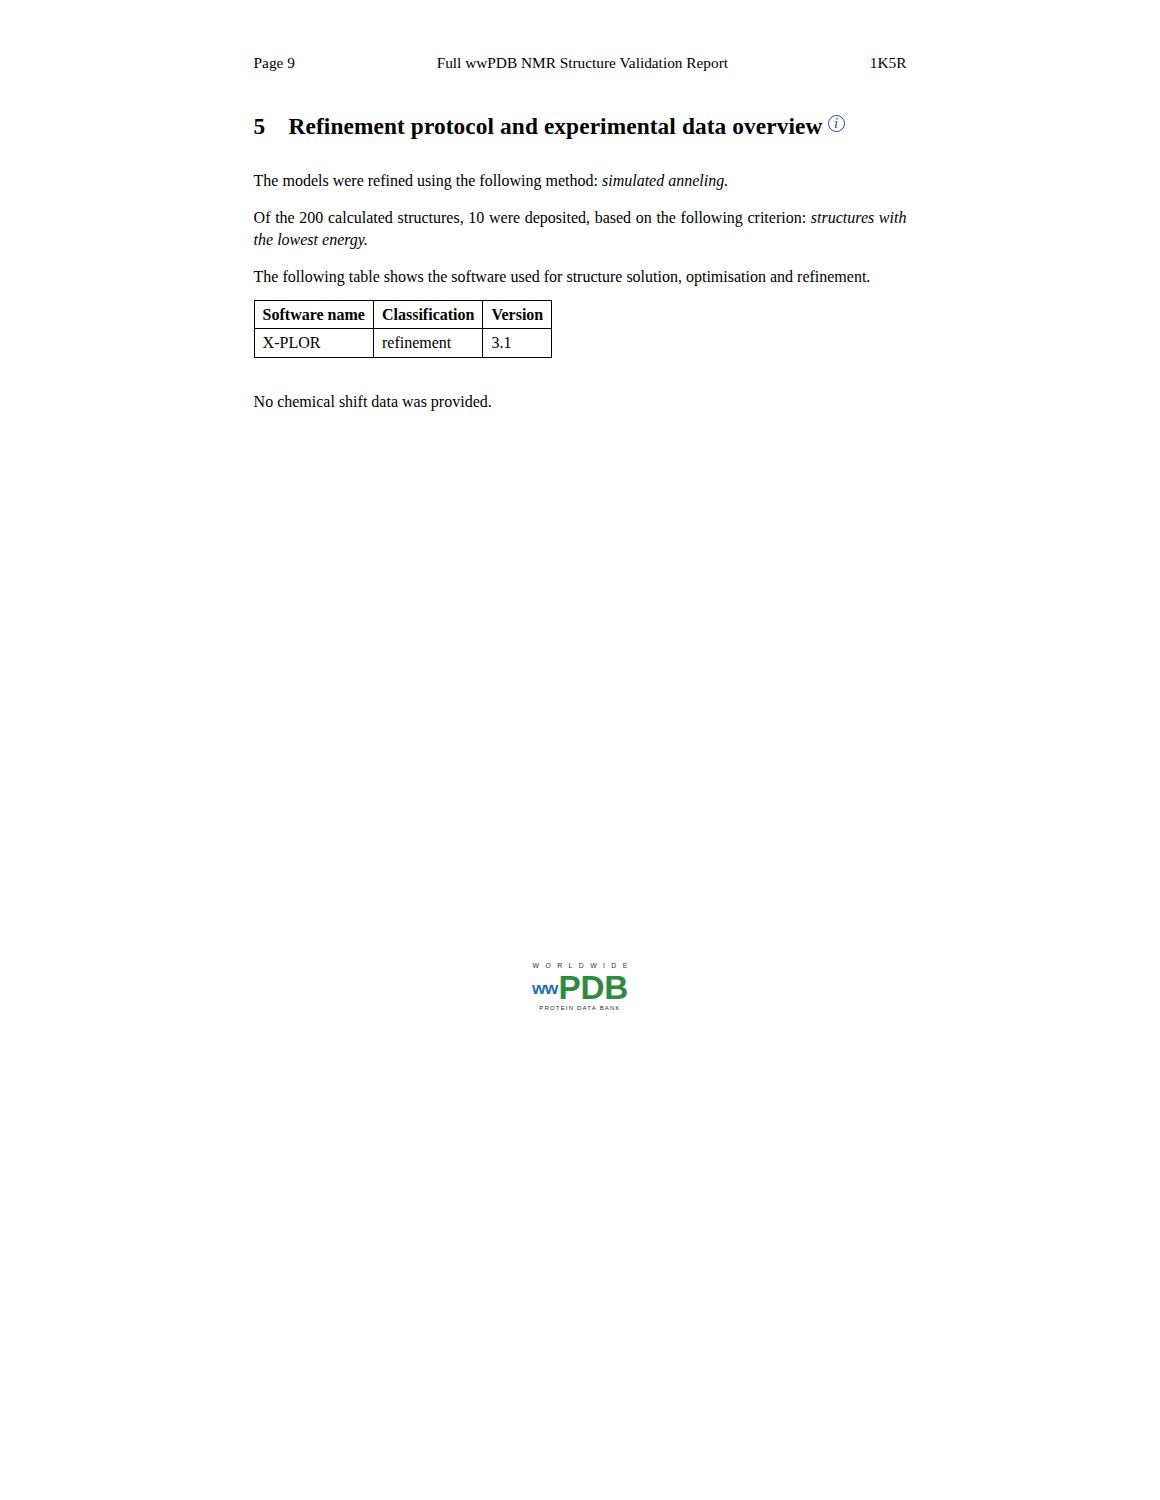Page 9
Full wwPDB NMR Structure Validation Report
1K5R
5 Refinement protocol and experimental data overviewi
The models were refined using the following method: simulated anneling.
Of the 200 calculated structures, 10 were deposited, based on the following criterion: structures with the lowest energy.
The following table shows the software used for structure solution, optimisation and refinement.
| Software name | Classification | Version |
| --- | --- | --- |
| X-PLOR | refinement | 3.1 |
No chemical shift data was provided.
W O R L D W I D E
ww PDB
PROTEIN DATA BANK